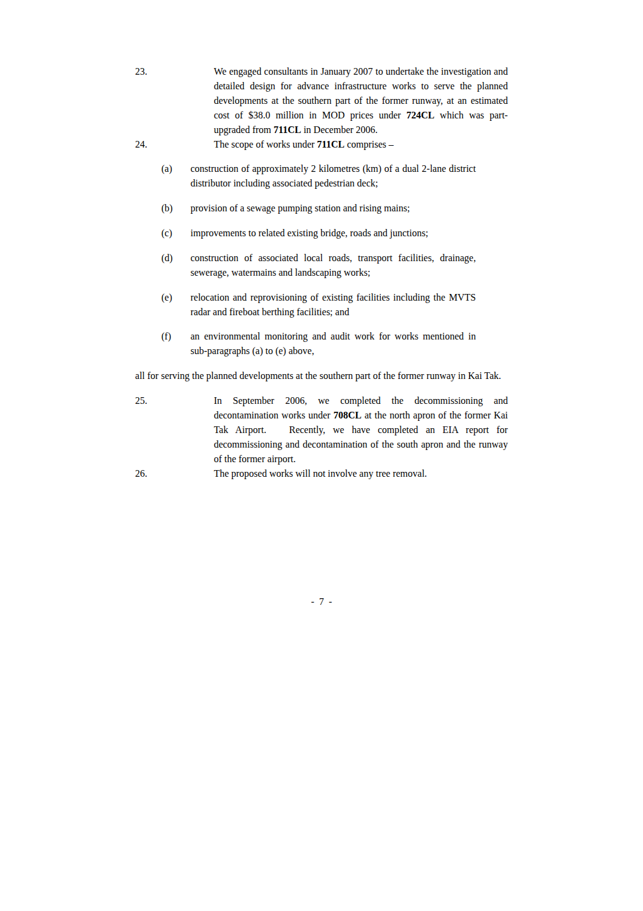23.
We engaged consultants in January 2007 to undertake the investigation and detailed design for advance infrastructure works to serve the planned developments at the southern part of the former runway, at an estimated cost of $38.0 million in MOD prices under 724CL which was part-upgraded from 711CL in December 2006.
24.
The scope of works under 711CL comprises –
(a)
construction of approximately 2 kilometres (km) of a dual 2-lane district distributor including associated pedestrian deck;
(b)
provision of a sewage pumping station and rising mains;
(c)
improvements to related existing bridge, roads and junctions;
(d)
construction of associated local roads, transport facilities, drainage, sewerage, watermains and landscaping works;
(e)
relocation and reprovisioning of existing facilities including the MVTS radar and fireboat berthing facilities; and
(f)
an environmental monitoring and audit work for works mentioned in sub-paragraphs (a) to (e) above,
all for serving the planned developments at the southern part of the former runway in Kai Tak.
25.
In September 2006, we completed the decommissioning and decontamination works under 708CL at the north apron of the former Kai Tak Airport. Recently, we have completed an EIA report for decommissioning and decontamination of the south apron and the runway of the former airport.
26.
The proposed works will not involve any tree removal.
- 7 -